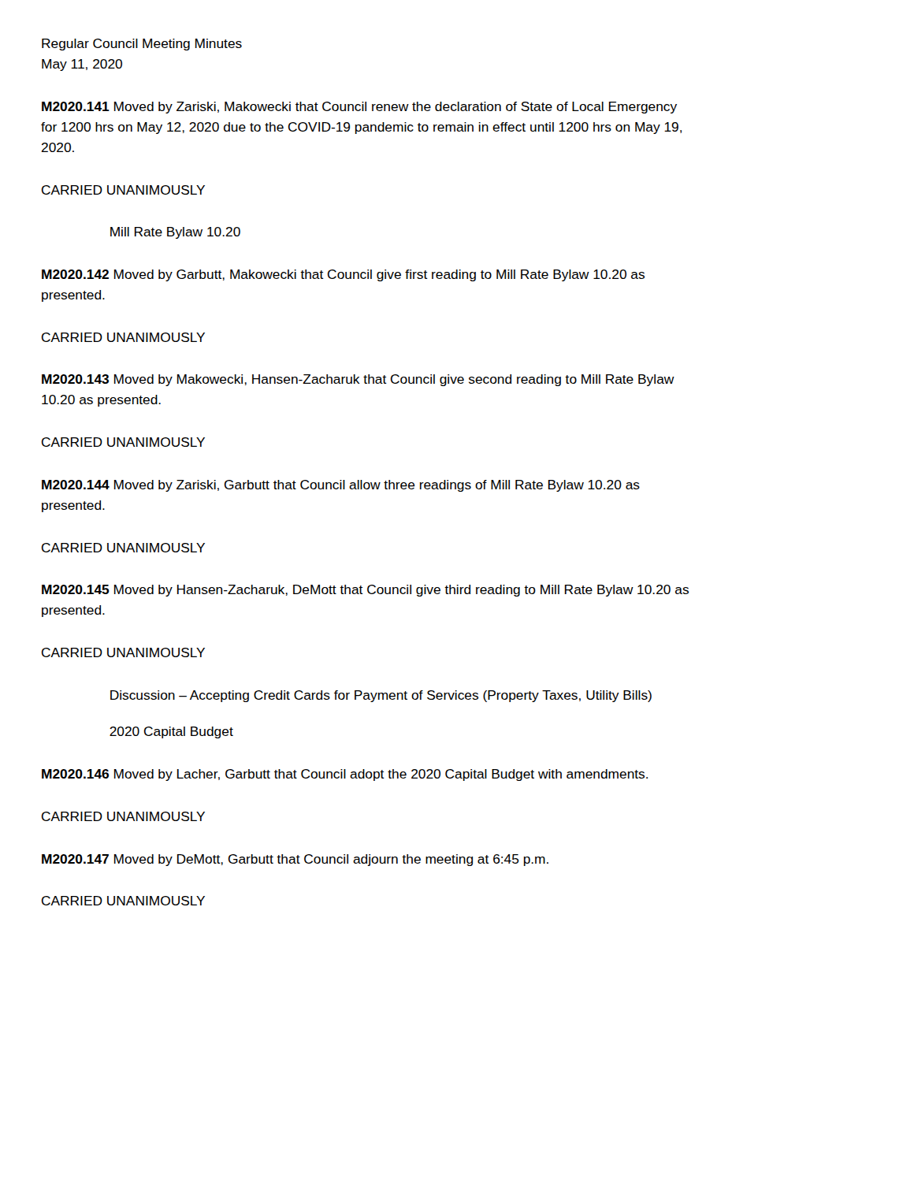Regular Council Meeting Minutes
May 11, 2020
M2020.141 Moved by Zariski, Makowecki that Council renew the declaration of State of Local Emergency for 1200 hrs on May 12, 2020 due to the COVID-19 pandemic to remain in effect until 1200 hrs on May 19, 2020.
CARRIED UNANIMOUSLY
Mill Rate Bylaw 10.20
M2020.142 Moved by Garbutt, Makowecki that Council give first reading to Mill Rate Bylaw 10.20 as presented.
CARRIED UNANIMOUSLY
M2020.143 Moved by Makowecki, Hansen-Zacharuk that Council give second reading to Mill Rate Bylaw 10.20 as presented.
CARRIED UNANIMOUSLY
M2020.144 Moved by Zariski, Garbutt that Council allow three readings of Mill Rate Bylaw 10.20 as presented.
CARRIED UNANIMOUSLY
M2020.145 Moved by Hansen-Zacharuk, DeMott that Council give third reading to Mill Rate Bylaw 10.20 as presented.
CARRIED UNANIMOUSLY
Discussion – Accepting Credit Cards for Payment of Services (Property Taxes, Utility Bills)
2020 Capital Budget
M2020.146 Moved by Lacher, Garbutt that Council adopt the 2020 Capital Budget with amendments.
CARRIED UNANIMOUSLY
M2020.147 Moved by DeMott, Garbutt that Council adjourn the meeting at 6:45 p.m.
CARRIED UNANIMOUSLY